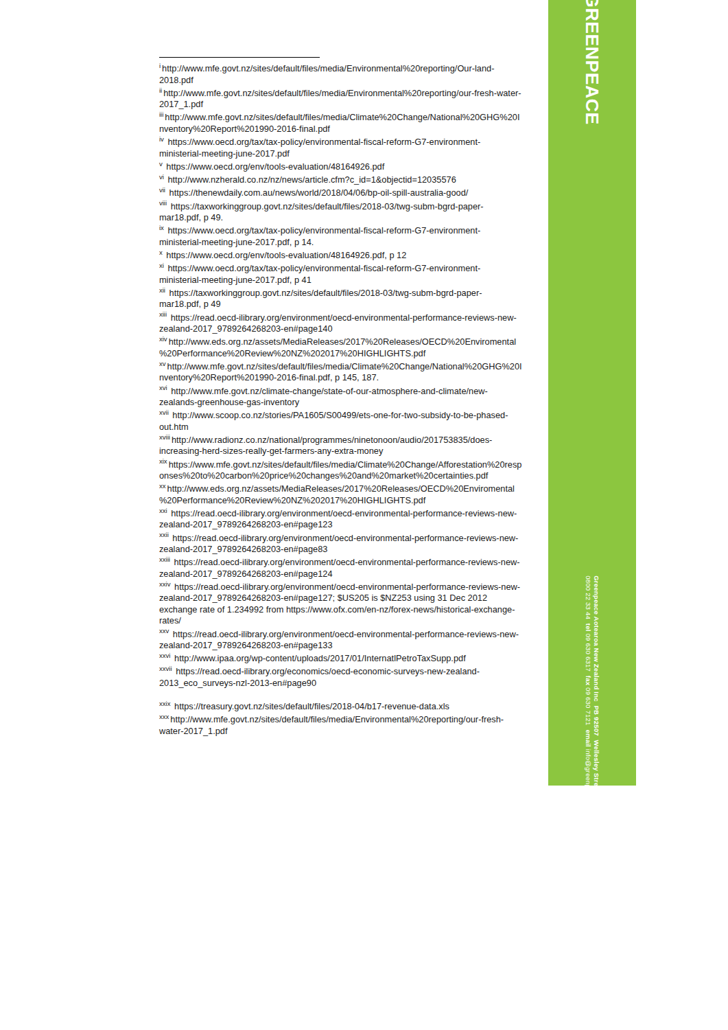GREENPEACE
Greenpeace Aotearoa New Zealand Inc PB 92507 Wellesley Street Auckland 1141
0800 22 33 44 tel 09 630 6317 fax 09 630 7121 email info@greenpeace.org.nz www.greenpeace.org.nz
ihttp://www.mfe.govt.nz/sites/default/files/media/Environmental%20reporting/Our-land-2018.pdf
iihttp://www.mfe.govt.nz/sites/default/files/media/Environmental%20reporting/our-fresh-water-2017_1.pdf
iiihttp://www.mfe.govt.nz/sites/default/files/media/Climate%20Change/National%20GHG%20Inventory%20Report%201990-2016-final.pdf
iv https://www.oecd.org/tax/tax-policy/environmental-fiscal-reform-G7-environment-ministerial-meeting-june-2017.pdf
v https://www.oecd.org/env/tools-evaluation/48164926.pdf
vi http://www.nzherald.co.nz/nz/news/article.cfm?c_id=1&objectid=12035576
vii https://thenewdaily.com.au/news/world/2018/04/06/bp-oil-spill-australia-good/
viii https://taxworkinggroup.govt.nz/sites/default/files/2018-03/twg-subm-bgrd-paper-mar18.pdf, p 49.
ix https://www.oecd.org/tax/tax-policy/environmental-fiscal-reform-G7-environment-ministerial-meeting-june-2017.pdf, p 14.
x https://www.oecd.org/env/tools-evaluation/48164926.pdf, p 12
xi https://www.oecd.org/tax/tax-policy/environmental-fiscal-reform-G7-environment-ministerial-meeting-june-2017.pdf, p 41
xii https://taxworkinggroup.govt.nz/sites/default/files/2018-03/twg-subm-bgrd-paper-mar18.pdf, p 49
xiii https://read.oecd-ilibrary.org/environment/oecd-environmental-performance-reviews-new-zealand-2017_9789264268203-en#page140
xivhttp://www.eds.org.nz/assets/MediaReleases/2017%20Releases/OECD%20Enviromental%20Performance%20Review%20NZ%202017%20HIGHLIGHTS.pdf
xvhttp://www.mfe.govt.nz/sites/default/files/media/Climate%20Change/National%20GHG%20Inventory%20Report%201990-2016-final.pdf, p 145, 187.
xvi http://www.mfe.govt.nz/climate-change/state-of-our-atmosphere-and-climate/new-zealands-greenhouse-gas-inventory
xvii http://www.scoop.co.nz/stories/PA1605/S00499/ets-one-for-two-subsidy-to-be-phased-out.htm
xviiihttp://www.radionz.co.nz/national/programmes/ninetonoon/audio/201753835/does-increasing-herd-sizes-really-get-farmers-any-extra-money
xixhttps://www.mfe.govt.nz/sites/default/files/media/Climate%20Change/Afforestation%20responses%20to%20carbon%20price%20changes%20and%20market%20certainties.pdf
xxhttp://www.eds.org.nz/assets/MediaReleases/2017%20Releases/OECD%20Enviromental%20Performance%20Review%20NZ%202017%20HIGHLIGHTS.pdf
xxi https://read.oecd-ilibrary.org/environment/oecd-environmental-performance-reviews-new-zealand-2017_9789264268203-en#page123
xxii https://read.oecd-ilibrary.org/environment/oecd-environmental-performance-reviews-new-zealand-2017_9789264268203-en#page83
xxiii https://read.oecd-ilibrary.org/environment/oecd-environmental-performance-reviews-new-zealand-2017_9789264268203-en#page124
xxiv https://read.oecd-ilibrary.org/environment/oecd-environmental-performance-reviews-new-zealand-2017_9789264268203-en#page127; $US205 is $NZ253 using 31 Dec 2012 exchange rate of 1.234992 from https://www.ofx.com/en-nz/forex-news/historical-exchange-rates/
xxv https://read.oecd-ilibrary.org/environment/oecd-environmental-performance-reviews-new-zealand-2017_9789264268203-en#page133
xxvi http://www.ipaa.org/wp-content/uploads/2017/01/InternatlPetroTaxSupp.pdf
xxvii https://read.oecd-ilibrary.org/economics/oecd-economic-surveys-new-zealand-2013_eco_surveys-nzl-2013-en#page90
xxix https://treasury.govt.nz/sites/default/files/2018-04/b17-revenue-data.xls
xxxhttp://www.mfe.govt.nz/sites/default/files/media/Environmental%20reporting/our-fresh-water-2017_1.pdf